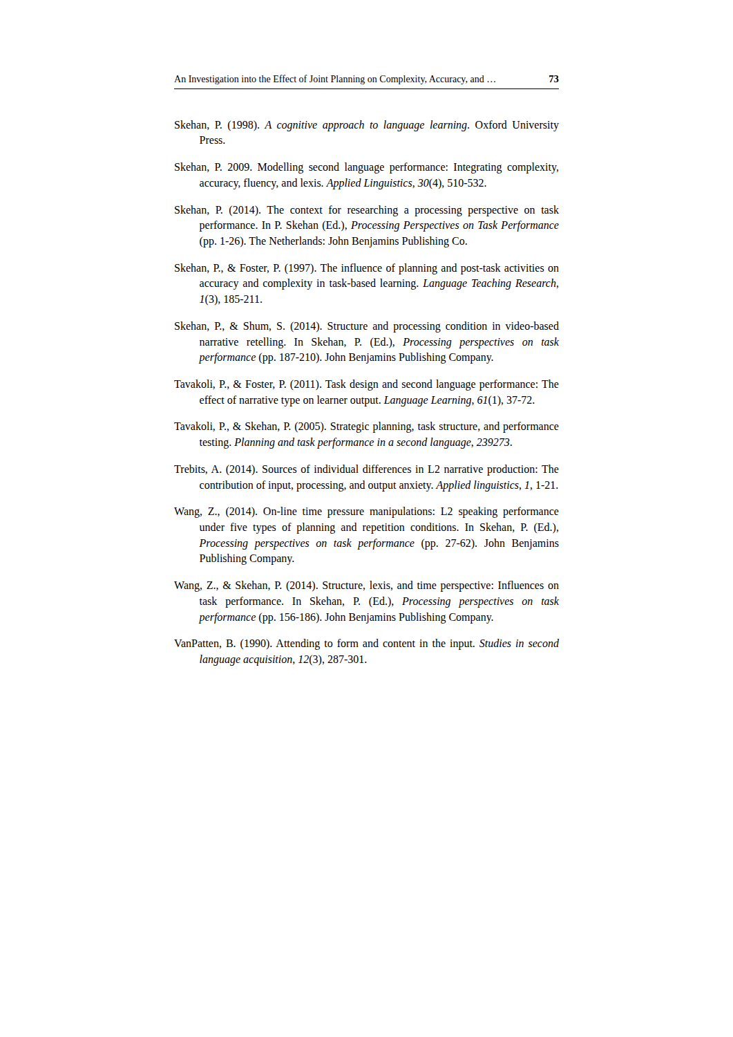An Investigation into the Effect of Joint Planning on Complexity, Accuracy, and … 73
Skehan, P. (1998). A cognitive approach to language learning. Oxford University Press.
Skehan, P. 2009. Modelling second language performance: Integrating complexity, accuracy, fluency, and lexis. Applied Linguistics, 30(4), 510-532.
Skehan, P. (2014). The context for researching a processing perspective on task performance. In P. Skehan (Ed.), Processing Perspectives on Task Performance (pp. 1-26). The Netherlands: John Benjamins Publishing Co.
Skehan, P., & Foster, P. (1997). The influence of planning and post-task activities on accuracy and complexity in task-based learning. Language Teaching Research, 1(3), 185-211.
Skehan, P., & Shum, S. (2014). Structure and processing condition in video-based narrative retelling. In Skehan, P. (Ed.), Processing perspectives on task performance (pp. 187-210). John Benjamins Publishing Company.
Tavakoli, P., & Foster, P. (2011). Task design and second language performance: The effect of narrative type on learner output. Language Learning, 61(1), 37-72.
Tavakoli, P., & Skehan, P. (2005). Strategic planning, task structure, and performance testing. Planning and task performance in a second language, 239273.
Trebits, A. (2014). Sources of individual differences in L2 narrative production: The contribution of input, processing, and output anxiety. Applied linguistics, 1, 1-21.
Wang, Z., (2014). On-line time pressure manipulations: L2 speaking performance under five types of planning and repetition conditions. In Skehan, P. (Ed.), Processing perspectives on task performance (pp. 27-62). John Benjamins Publishing Company.
Wang, Z., & Skehan, P. (2014). Structure, lexis, and time perspective: Influences on task performance. In Skehan, P. (Ed.), Processing perspectives on task performance (pp. 156-186). John Benjamins Publishing Company.
VanPatten, B. (1990). Attending to form and content in the input. Studies in second language acquisition, 12(3), 287-301.